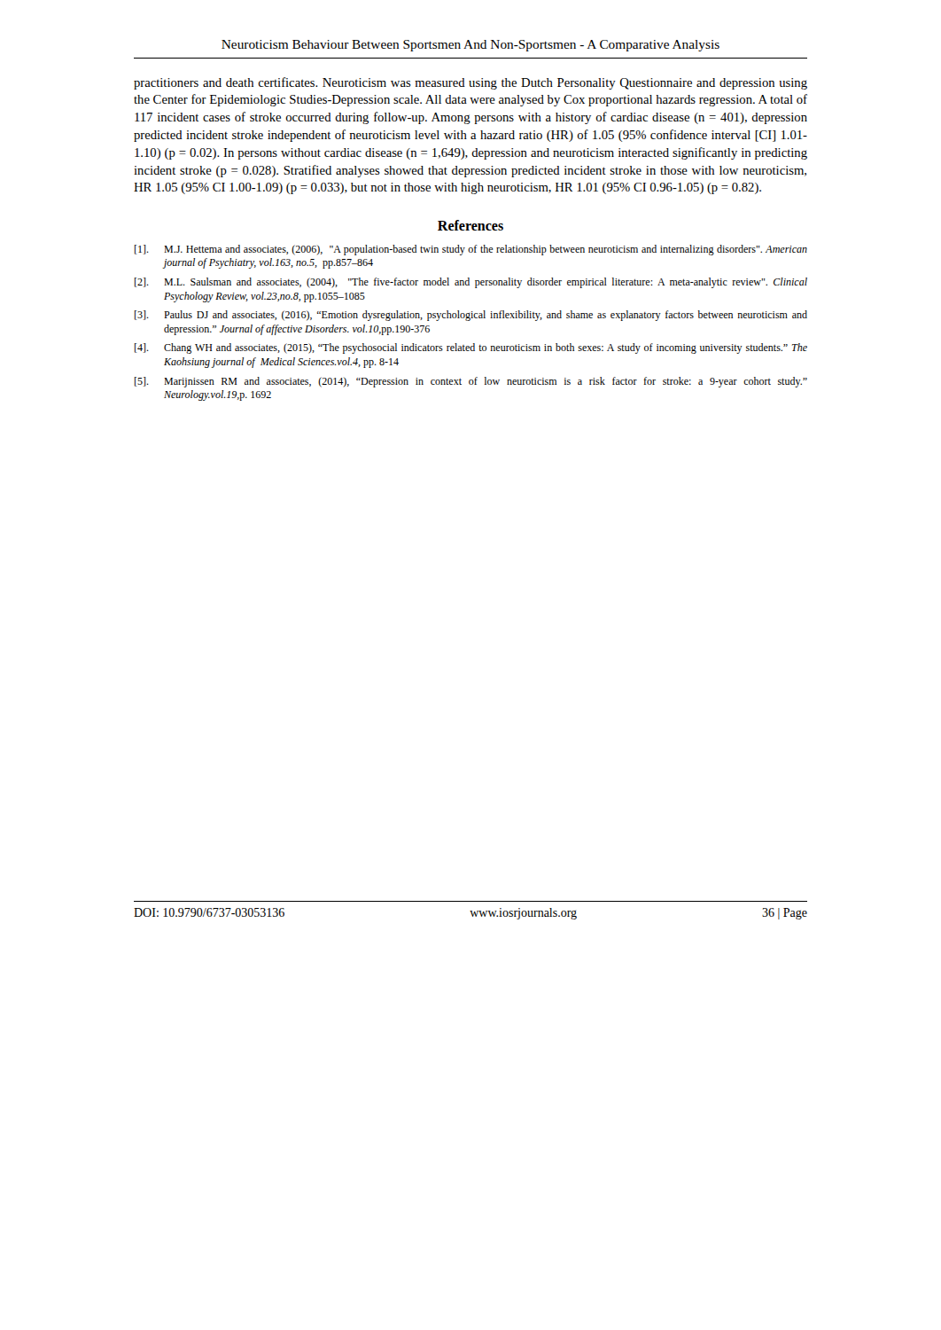Neuroticism Behaviour Between Sportsmen And Non-Sportsmen - A Comparative Analysis
practitioners and death certificates. Neuroticism was measured using the Dutch Personality Questionnaire and depression using the Center for Epidemiologic Studies-Depression scale. All data were analysed by Cox proportional hazards regression. A total of 117 incident cases of stroke occurred during follow-up. Among persons with a history of cardiac disease (n = 401), depression predicted incident stroke independent of neuroticism level with a hazard ratio (HR) of 1.05 (95% confidence interval [CI] 1.01-1.10) (p = 0.02). In persons without cardiac disease (n = 1,649), depression and neuroticism interacted significantly in predicting incident stroke (p = 0.028). Stratified analyses showed that depression predicted incident stroke in those with low neuroticism, HR 1.05 (95% CI 1.00-1.09) (p = 0.033), but not in those with high neuroticism, HR 1.01 (95% CI 0.96-1.05) (p = 0.82).
References
[1]. M.J. Hettema and associates, (2006), "A population-based twin study of the relationship between neuroticism and internalizing disorders". American journal of Psychiatry, vol.163, no.5, pp.857–864
[2]. M.L. Saulsman and associates, (2004), "The five-factor model and personality disorder empirical literature: A meta-analytic review". Clinical Psychology Review, vol.23,no.8, pp.1055–1085
[3]. Paulus DJ and associates, (2016), “Emotion dysregulation, psychological inflexibility, and shame as explanatory factors between neuroticism and depression.” Journal of affective Disorders. vol.10, pp.190-376
[4]. Chang WH and associates, (2015), “The psychosocial indicators related to neuroticism in both sexes: A study of incoming university students.” The Kaohsiung journal of Medical Sciences.vol.4, pp. 8-14
[5]. Marijnissen RM and associates, (2014), “Depression in context of low neuroticism is a risk factor for stroke: a 9-year cohort study.” Neurology.vol.19, p. 1692
DOI: 10.9790/6737-03053136 www.iosrjournals.org 36 | Page